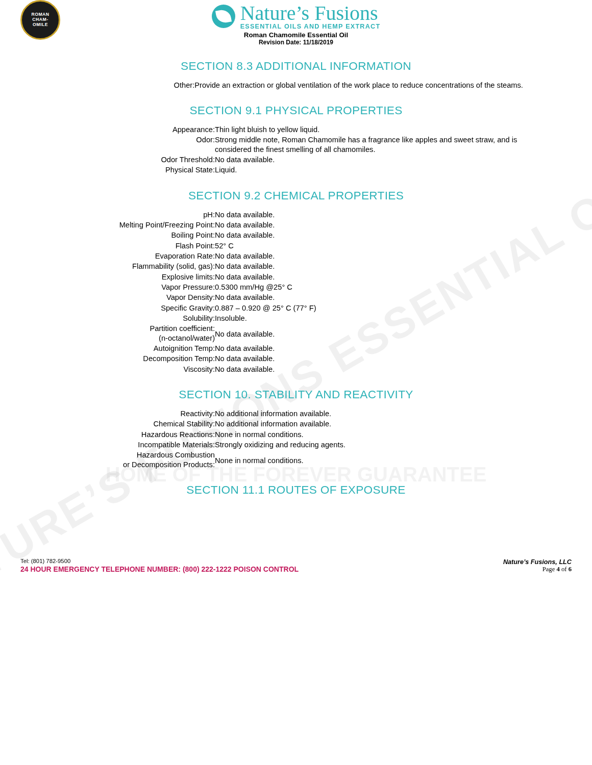NATURE’S FUSIONS ESSENTIAL OILS
HOME OF THE FOREVER GUARANTEE
ROMAN
CHAM-
OMILE
Nature’s Fusions
Essential Oils and Hemp Extract
Roman Chamomile Essential Oil
Revision Date: 11/18/2019
SECTION 8.3 ADDITIONAL INFORMATION
| Other: | Provide an extraction or global ventilation of the work place to reduce concentrations of the steams. |
SECTION 9.1 PHYSICAL PROPERTIES
| Appearance: | Thin light bluish to yellow liquid. |
| Odor: | Strong middle note, Roman Chamomile has a fragrance like apples and sweet straw, and is considered the finest smelling of all chamomiles. |
| Odor Threshold: | No data available. |
| Physical State: | Liquid. |
SECTION 9.2 CHEMICAL PROPERTIES
| pH: | No data available. |
| Melting Point/Freezing Point: | No data available. |
| Boiling Point: | No data available. |
| Flash Point: | 52° C |
| Evaporation Rate: | No data available. |
| Flammability (solid, gas): | No data available. |
| Explosive limits: | No data available. |
| Vapor Pressure: | 0.5300 mm/Hg @25° C |
| Vapor Density: | No data available. |
| Specific Gravity: | 0.887 – 0.920 @ 25° C (77° F) |
| Solubility: | Insoluble. |
| Partition coefficient: (n-octanol/water) | No data available. |
| Autoignition Temp: | No data available. |
| Decomposition Temp: | No data available. |
| Viscosity: | No data available. |
SECTION 10. STABILITY AND REACTIVITY
| Reactivity: | No additional information available. |
| Chemical Stability: | No additional information available. |
| Hazardous Reactions: | None in normal conditions. |
| Incompatible Materials: | Strongly oxidizing and reducing agents. |
| Hazardous Combustion or Decomposition Products: | None in normal conditions. |
SECTION 11.1 ROUTES OF EXPOSURE
Tel: (801) 782-9500
24 HOUR EMERGENCY TELEPHONE NUMBER: (800) 222-1222 POISON CONTROL
Nature’s Fusions, LLC
Page 4 of 6